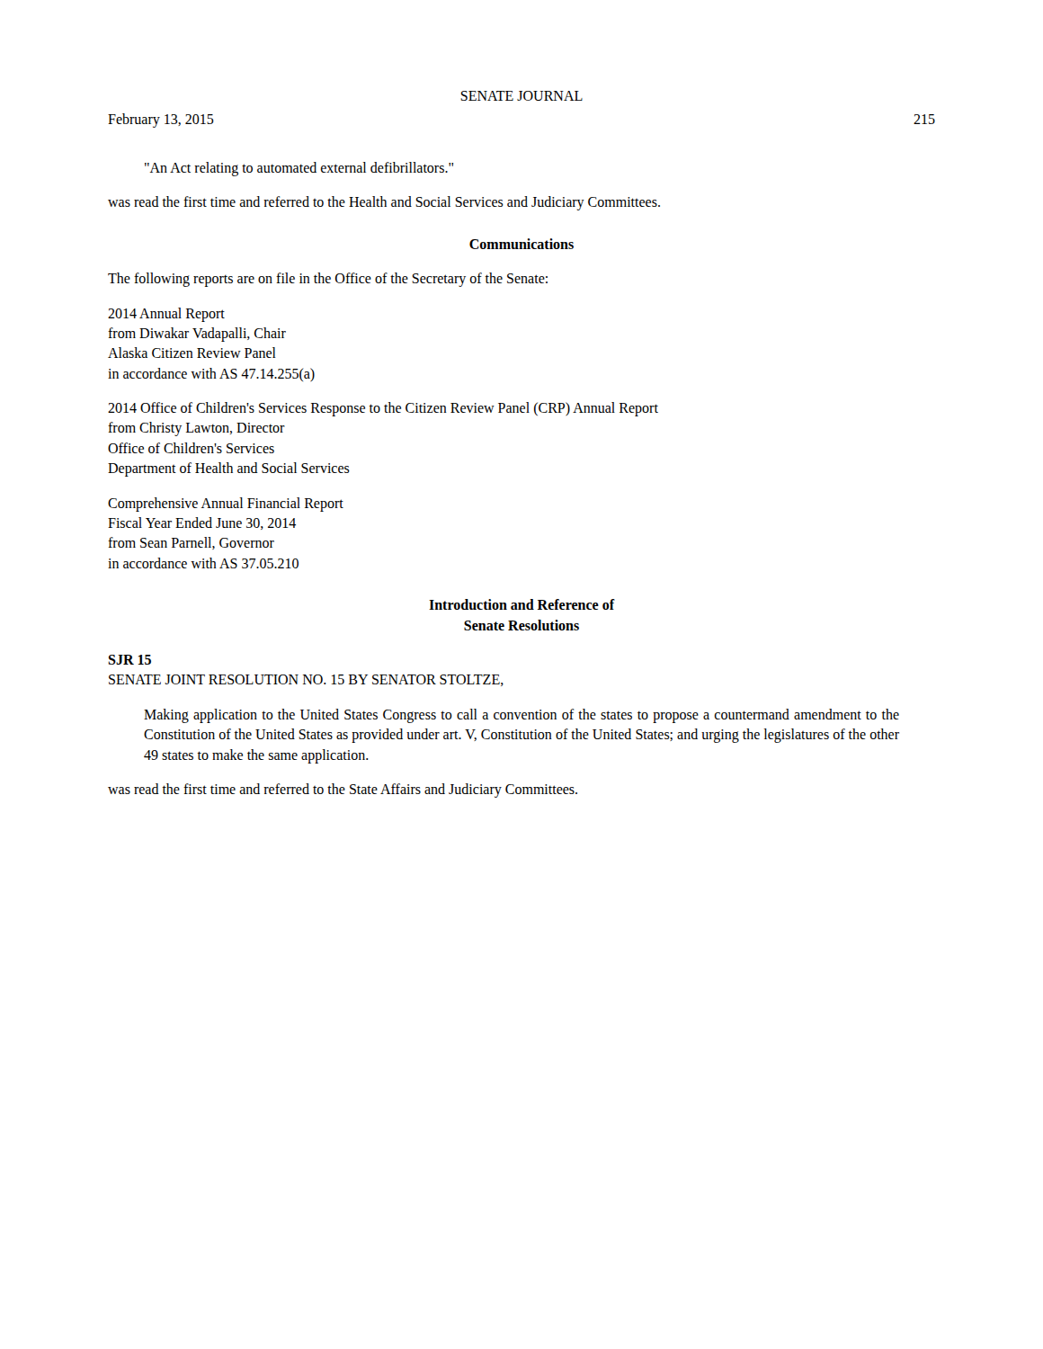SENATE JOURNAL
February 13, 2015 215
"An Act relating to automated external defibrillators."
was read the first time and referred to the Health and Social Services and Judiciary Committees.
Communications
The following reports are on file in the Office of the Secretary of the Senate:
2014 Annual Report
from Diwakar Vadapalli, Chair
Alaska Citizen Review Panel
in accordance with AS 47.14.255(a)
2014 Office of Children's Services Response to the Citizen Review Panel (CRP) Annual Report
from Christy Lawton, Director
Office of Children's Services
Department of Health and Social Services
Comprehensive Annual Financial Report
Fiscal Year Ended June 30, 2014
from Sean Parnell, Governor
in accordance with AS 37.05.210
Introduction and Reference of
Senate Resolutions
SJR 15
SENATE JOINT RESOLUTION NO. 15 BY SENATOR STOLTZE,
Making application to the United States Congress to call a convention of the states to propose a countermand amendment to the Constitution of the United States as provided under art. V, Constitution of the United States; and urging the legislatures of the other 49 states to make the same application.
was read the first time and referred to the State Affairs and Judiciary Committees.